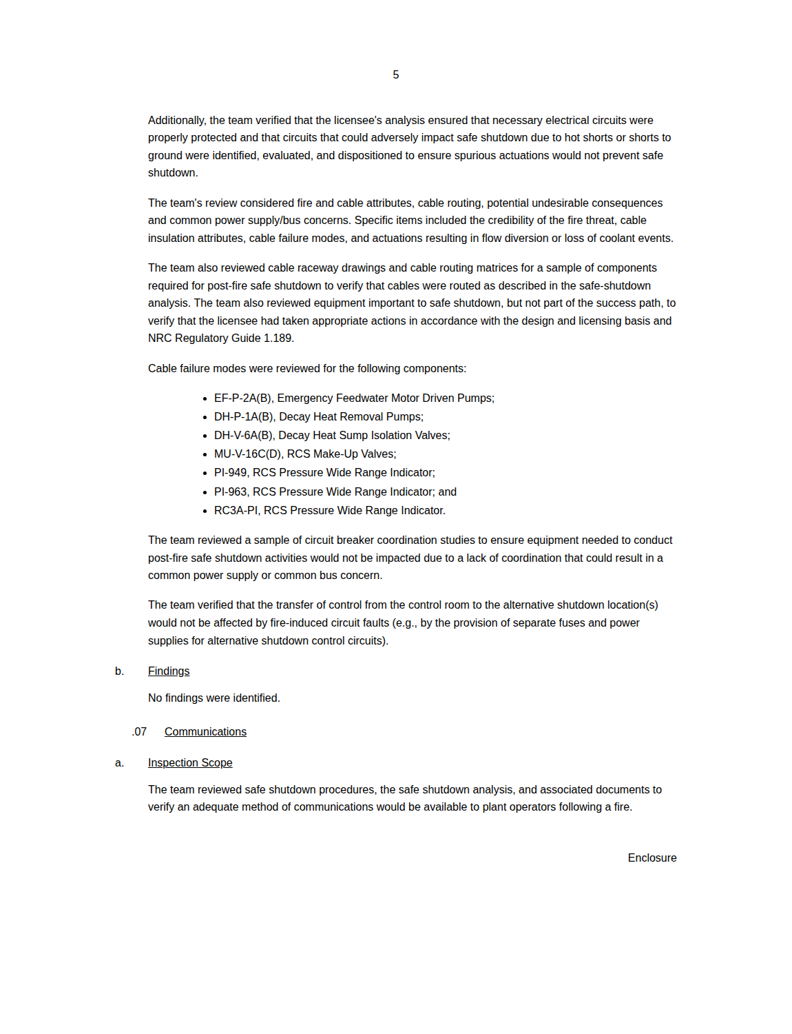5
Additionally, the team verified that the licensee's analysis ensured that necessary electrical circuits were properly protected and that circuits that could adversely impact safe shutdown due to hot shorts or shorts to ground were identified, evaluated, and dispositioned to ensure spurious actuations would not prevent safe shutdown.
The team's review considered fire and cable attributes, cable routing, potential undesirable consequences and common power supply/bus concerns. Specific items included the credibility of the fire threat, cable insulation attributes, cable failure modes, and actuations resulting in flow diversion or loss of coolant events.
The team also reviewed cable raceway drawings and cable routing matrices for a sample of components required for post-fire safe shutdown to verify that cables were routed as described in the safe-shutdown analysis. The team also reviewed equipment important to safe shutdown, but not part of the success path, to verify that the licensee had taken appropriate actions in accordance with the design and licensing basis and NRC Regulatory Guide 1.189.
Cable failure modes were reviewed for the following components:
EF-P-2A(B), Emergency Feedwater Motor Driven Pumps;
DH-P-1A(B), Decay Heat Removal Pumps;
DH-V-6A(B), Decay Heat Sump Isolation Valves;
MU-V-16C(D), RCS Make-Up Valves;
PI-949, RCS Pressure Wide Range Indicator;
PI-963, RCS Pressure Wide Range Indicator; and
RC3A-PI, RCS Pressure Wide Range Indicator.
The team reviewed a sample of circuit breaker coordination studies to ensure equipment needed to conduct post-fire safe shutdown activities would not be impacted due to a lack of coordination that could result in a common power supply or common bus concern.
The team verified that the transfer of control from the control room to the alternative shutdown location(s) would not be affected by fire-induced circuit faults (e.g., by the provision of separate fuses and power supplies for alternative shutdown control circuits).
b. Findings
No findings were identified.
.07 Communications
a. Inspection Scope
The team reviewed safe shutdown procedures, the safe shutdown analysis, and associated documents to verify an adequate method of communications would be available to plant operators following a fire.
Enclosure